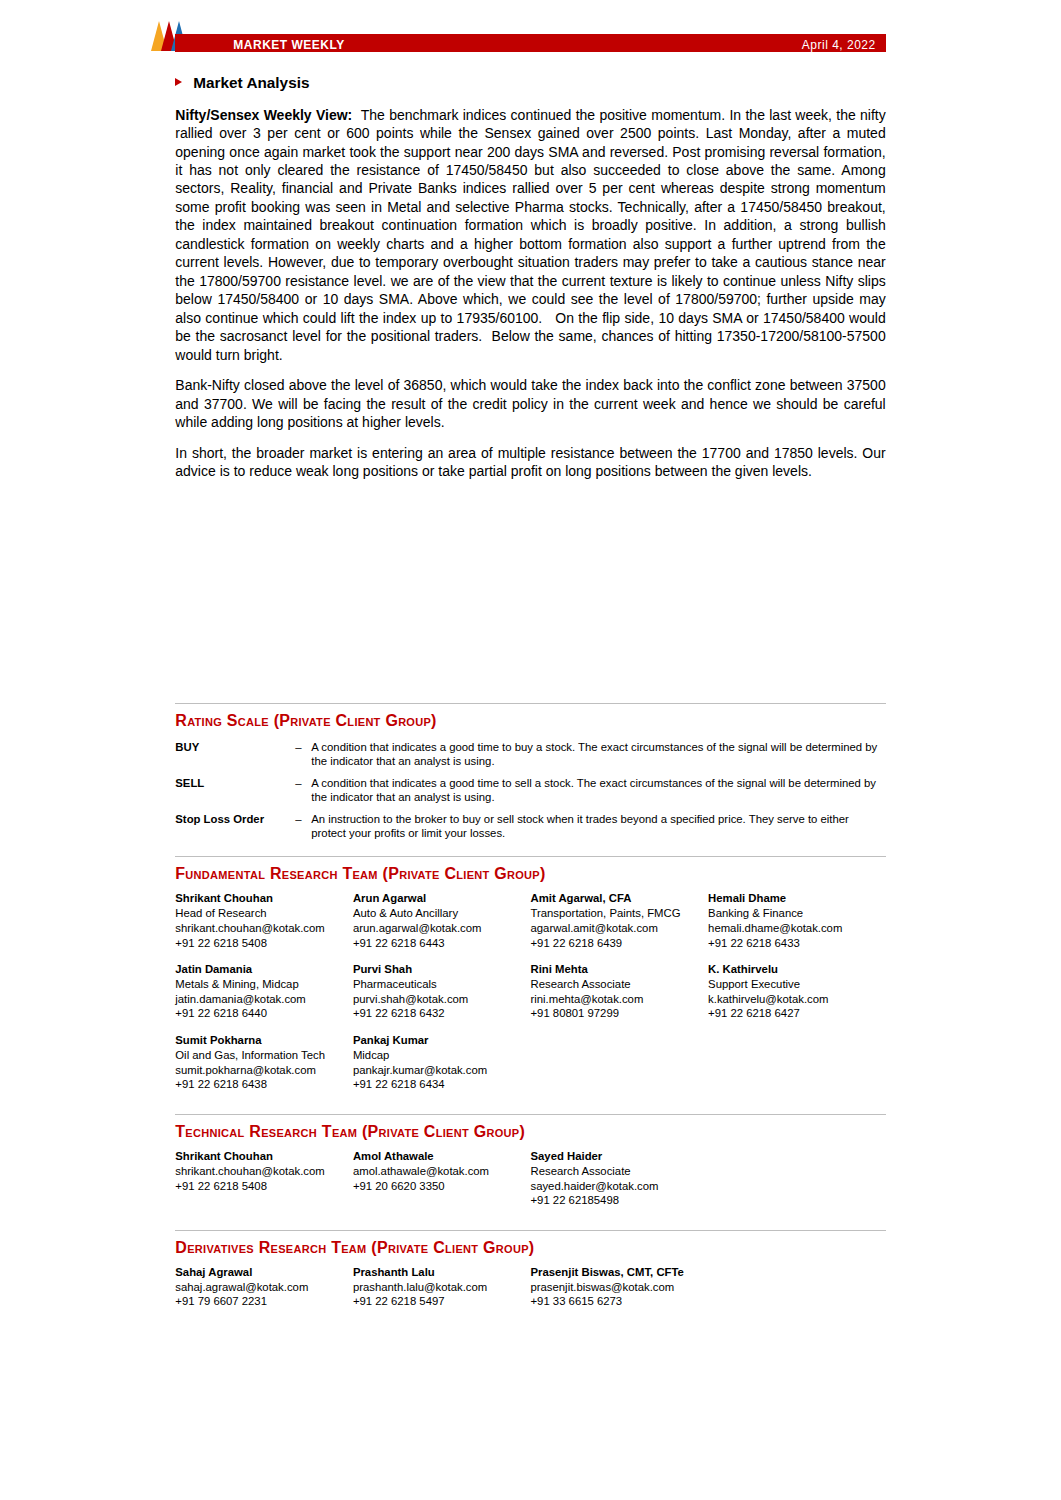MARKET WEEKLY April 4, 2022
Market Analysis
Nifty/Sensex Weekly View: The benchmark indices continued the positive momentum. In the last week, the nifty rallied over 3 per cent or 600 points while the Sensex gained over 2500 points. Last Monday, after a muted opening once again market took the support near 200 days SMA and reversed. Post promising reversal formation, it has not only cleared the resistance of 17450/58450 but also succeeded to close above the same. Among sectors, Reality, financial and Private Banks indices rallied over 5 per cent whereas despite strong momentum some profit booking was seen in Metal and selective Pharma stocks. Technically, after a 17450/58450 breakout, the index maintained breakout continuation formation which is broadly positive. In addition, a strong bullish candlestick formation on weekly charts and a higher bottom formation also support a further uptrend from the current levels. However, due to temporary overbought situation traders may prefer to take a cautious stance near the 17800/59700 resistance level. we are of the view that the current texture is likely to continue unless Nifty slips below 17450/58400 or 10 days SMA. Above which, we could see the level of 17800/59700; further upside may also continue which could lift the index up to 17935/60100. On the flip side, 10 days SMA or 17450/58400 would be the sacrosanct level for the positional traders. Below the same, chances of hitting 17350-17200/58100-57500 would turn bright.
Bank-Nifty closed above the level of 36850, which would take the index back into the conflict zone between 37500 and 37700. We will be facing the result of the credit policy in the current week and hence we should be careful while adding long positions at higher levels.
In short, the broader market is entering an area of multiple resistance between the 17700 and 17850 levels. Our advice is to reduce weak long positions or take partial profit on long positions between the given levels.
Rating Scale (Private Client Group)
| BUY | – | A condition that indicates a good time to buy a stock. The exact circumstances of the signal will be determined by the indicator that an analyst is using. |
| SELL | – | A condition that indicates a good time to sell a stock. The exact circumstances of the signal will be determined by the indicator that an analyst is using. |
| Stop Loss Order | – | An instruction to the broker to buy or sell stock when it trades beyond a specified price. They serve to either protect your profits or limit your losses. |
Fundamental Research Team (Private Client Group)
| Shrikant Chouhan Head of Research shrikant.chouhan@kotak.com +91 22 6218 5408 | Arun Agarwal Auto & Auto Ancillary arun.agarwal@kotak.com +91 22 6218 6443 | Amit Agarwal, CFA Transportation, Paints, FMCG agarwal.amit@kotak.com +91 22 6218 6439 | Hemali Dhame Banking & Finance hemali.dhame@kotak.com +91 22 6218 6433 |
| Jatin Damania Metals & Mining, Midcap jatin.damania@kotak.com +91 22 6218 6440 | Purvi Shah Pharmaceuticals purvi.shah@kotak.com +91 22 6218 6432 | Rini Mehta Research Associate rini.mehta@kotak.com +91 80801 97299 | K. Kathirvelu Support Executive k.kathirvelu@kotak.com +91 22 6218 6427 |
| Sumit Pokharna Oil and Gas, Information Tech sumit.pokharna@kotak.com +91 22 6218 6438 | Pankaj Kumar Midcap pankajr.kumar@kotak.com +91 22 6218 6434 | | |
Technical Research Team (Private Client Group)
| Shrikant Chouhan shrikant.chouhan@kotak.com +91 22 6218 5408 | Amol Athawale amol.athawale@kotak.com +91 20 6620 3350 | Sayed Haider Research Associate sayed.haider@kotak.com +91 22 62185498 | |
Derivatives Research Team (Private Client Group)
| Sahaj Agrawal sahaj.agrawal@kotak.com +91 79 6607 2231 | Prashanth Lalu prashanth.lalu@kotak.com +91 22 6218 5497 | Prasenjit Biswas, CMT, CFTe prasenjit.biswas@kotak.com +91 33 6615 6273 | |